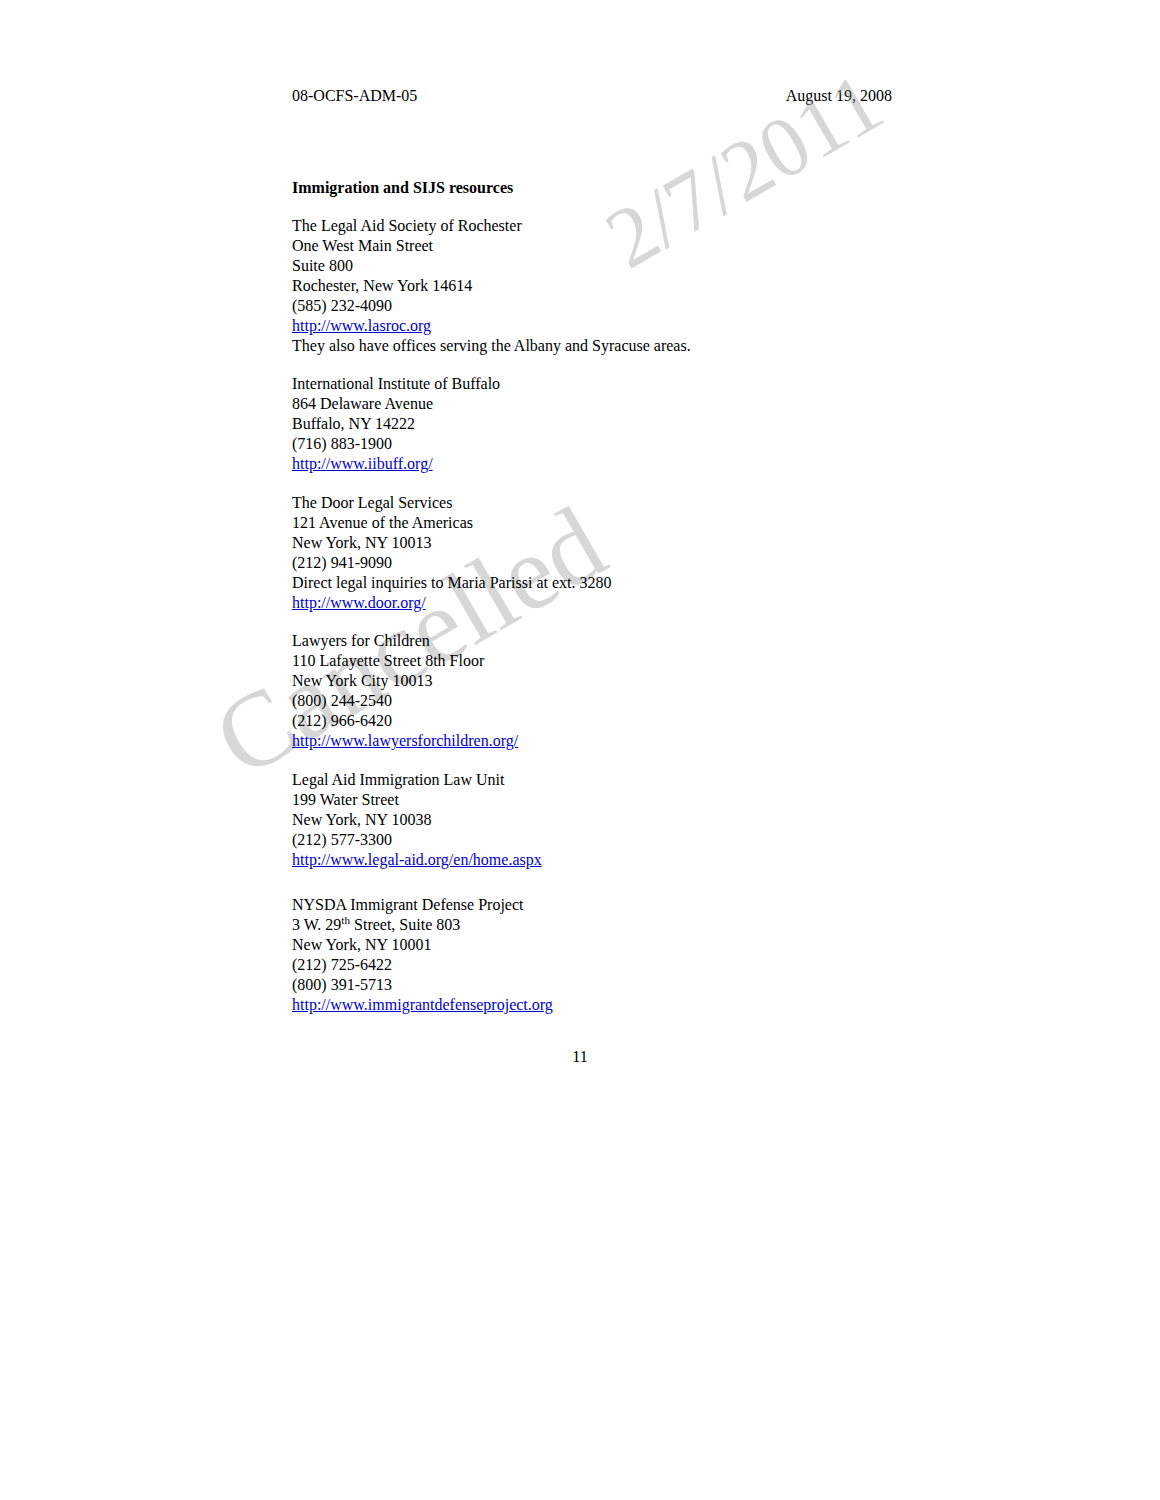2/7/2011 Cancelled
08-OCFS-ADM-05
August 19, 2008
Immigration and SIJS resources
The Legal Aid Society of Rochester
One West Main Street
Suite 800
Rochester, New York 14614
(585) 232-4090
http://www.lasroc.org
They also have offices serving the Albany and Syracuse areas.
International Institute of Buffalo
864 Delaware Avenue
Buffalo, NY 14222
(716) 883-1900
http://www.iibuff.org/
The Door Legal Services
121 Avenue of the Americas
New York, NY 10013
(212) 941-9090
Direct legal inquiries to Maria Parissi at ext. 3280
http://www.door.org/
Lawyers for Children
110 Lafayette Street 8th Floor
New York City 10013
(800) 244-2540
(212) 966-6420
http://www.lawyersforchildren.org/
Legal Aid Immigration Law Unit
199 Water Street
New York, NY 10038
(212) 577-3300
http://www.legal-aid.org/en/home.aspx
NYSDA Immigrant Defense Project
3 W. 29th Street, Suite 803
New York, NY 10001
(212) 725-6422
(800) 391-5713
http://www.immigrantdefenseproject.org
11